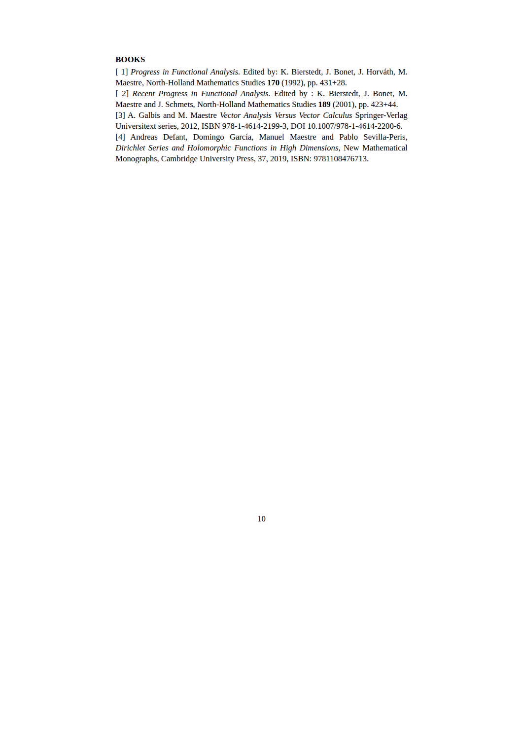BOOKS
[ 1] Progress in Functional Analysis. Edited by: K. Bierstedt, J. Bonet, J. Horváth, M. Maestre, North-Holland Mathematics Studies 170 (1992), pp. 431+28.
[ 2] Recent Progress in Functional Analysis. Edited by : K. Bierstedt, J. Bonet, M. Maestre and J. Schmets, North-Holland Mathematics Studies 189 (2001), pp. 423+44.
[3] A. Galbis and M. Maestre Vector Analysis Versus Vector Calculus Springer-Verlag Universitext series, 2012, ISBN 978-1-4614-2199-3, DOI 10.1007/978-1-4614-2200-6.
[4] Andreas Defant, Domingo García, Manuel Maestre and Pablo Sevilla-Peris, Dirichlet Series and Holomorphic Functions in High Dimensions, New Mathematical Monographs, Cambridge University Press, 37, 2019, ISBN: 9781108476713.
10